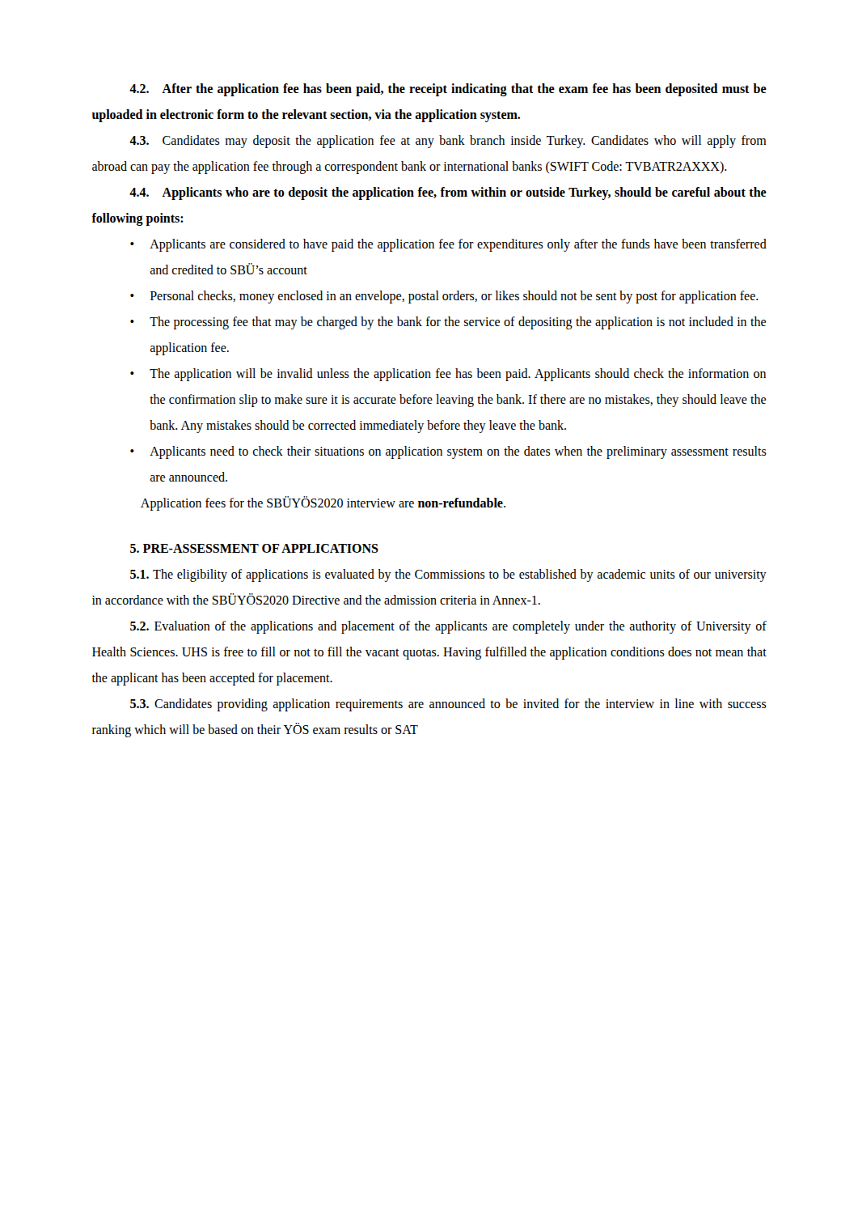4.2. After the application fee has been paid, the receipt indicating that the exam fee has been deposited must be uploaded in electronic form to the relevant section, via the application system.
4.3. Candidates may deposit the application fee at any bank branch inside Turkey. Candidates who will apply from abroad can pay the application fee through a correspondent bank or international banks (SWIFT Code: TVBATR2AXXX).
4.4. Applicants who are to deposit the application fee, from within or outside Turkey, should be careful about the following points:
Applicants are considered to have paid the application fee for expenditures only after the funds have been transferred and credited to SBÜ’s account
Personal checks, money enclosed in an envelope, postal orders, or likes should not be sent by post for application fee.
The processing fee that may be charged by the bank for the service of depositing the application is not included in the application fee.
The application will be invalid unless the application fee has been paid. Applicants should check the information on the confirmation slip to make sure it is accurate before leaving the bank. If there are no mistakes, they should leave the bank. Any mistakes should be corrected immediately before they leave the bank.
Applicants need to check their situations on application system on the dates when the preliminary assessment results are announced.
Application fees for the SBÜYÖS2020 interview are non-refundable.
5. PRE-ASSESSMENT OF APPLICATIONS
5.1. The eligibility of applications is evaluated by the Commissions to be established by academic units of our university in accordance with the SBÜYÖS2020 Directive and the admission criteria in Annex-1.
5.2. Evaluation of the applications and placement of the applicants are completely under the authority of University of Health Sciences. UHS is free to fill or not to fill the vacant quotas. Having fulfilled the application conditions does not mean that the applicant has been accepted for placement.
5.3. Candidates providing application requirements are announced to be invited for the interview in line with success ranking which will be based on their YÖS exam results or SAT